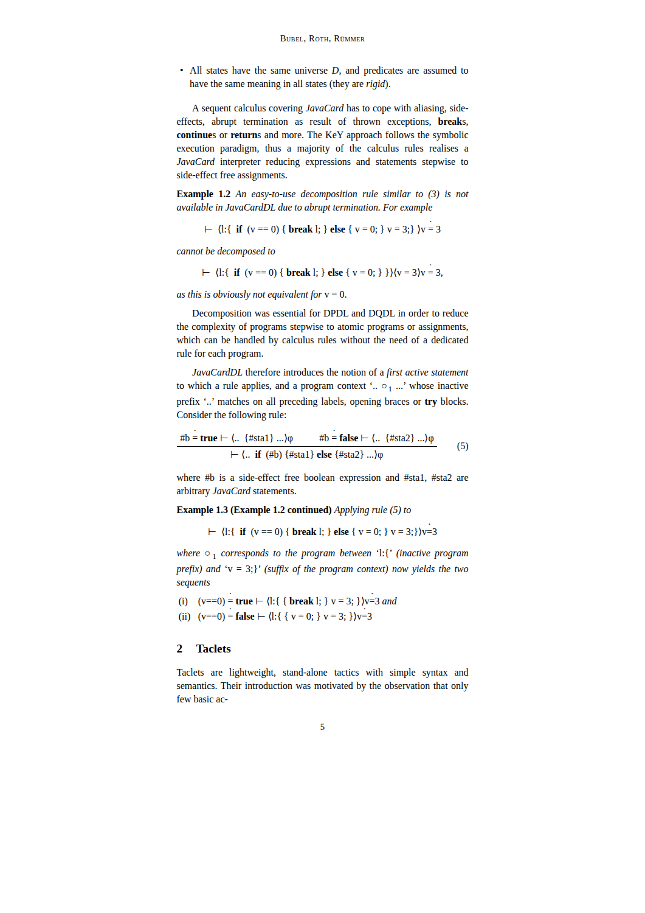Bubel, Roth, Rümmer
All states have the same universe D, and predicates are assumed to have the same meaning in all states (they are rigid).
A sequent calculus covering JavaCard has to cope with aliasing, side-effects, abrupt termination as result of thrown exceptions, breaks, continues or returns and more. The KeY approach follows the symbolic execution paradigm, thus a majority of the calculus rules realises a JavaCard interpreter reducing expressions and statements stepwise to side-effect free assignments.
Example 1.2 An easy-to-use decomposition rule similar to (3) is not available in JavaCardDL due to abrupt termination. For example
⊢ ⟨l:{ if (v == 0) { break l; } else { v = 0; } v = 3;} ⟩v = 3
cannot be decomposed to
⊢ ⟨l:{ if (v == 0) { break l; } else { v = 0; } }⟩⟨v = 3⟩v = 3,
as this is obviously not equivalent for v = 0.
Decomposition was essential for DPDL and DQDL in order to reduce the complexity of programs stepwise to atomic programs or assignments, which can be handled by calculus rules without the need of a dedicated rule for each program.
JavaCardDL therefore introduces the notion of a first active statement to which a rule applies, and a program context ‘.. ○1 ...’ whose inactive prefix ‘..’ matches on all preceding labels, opening braces or try blocks. Consider the following rule:
#b = true ⊢ ⟨.. {#sta1} ...⟩φ #b = false ⊢ ⟨.. {#sta2} ...⟩φ ⊢ ⟨.. if (#b) {#sta1} else {#sta2} ...⟩φ
(5)
where #b is a side-effect free boolean expression and #sta1, #sta2 are arbitrary JavaCard statements.
Example 1.3 (Example 1.2 continued) Applying rule (5) to
⊢ ⟨l:{ if (v == 0) { break l; } else { v = 0; } v = 3;}⟩v=3
where ○1 corresponds to the program between ‘l:{’ (inactive program prefix) and ‘v = 3;}’ (suffix of the program context) now yields the two sequents
(i)(v==0) = true ⊢ ⟨l:{ { break l; } v = 3; }⟩v=3 and
(ii)(v==0) = false ⊢ ⟨l:{ { v = 0; } v = 3; }⟩v=3
2 Taclets
Taclets are lightweight, stand-alone tactics with simple syntax and semantics. Their introduction was motivated by the observation that only few basic ac-
5